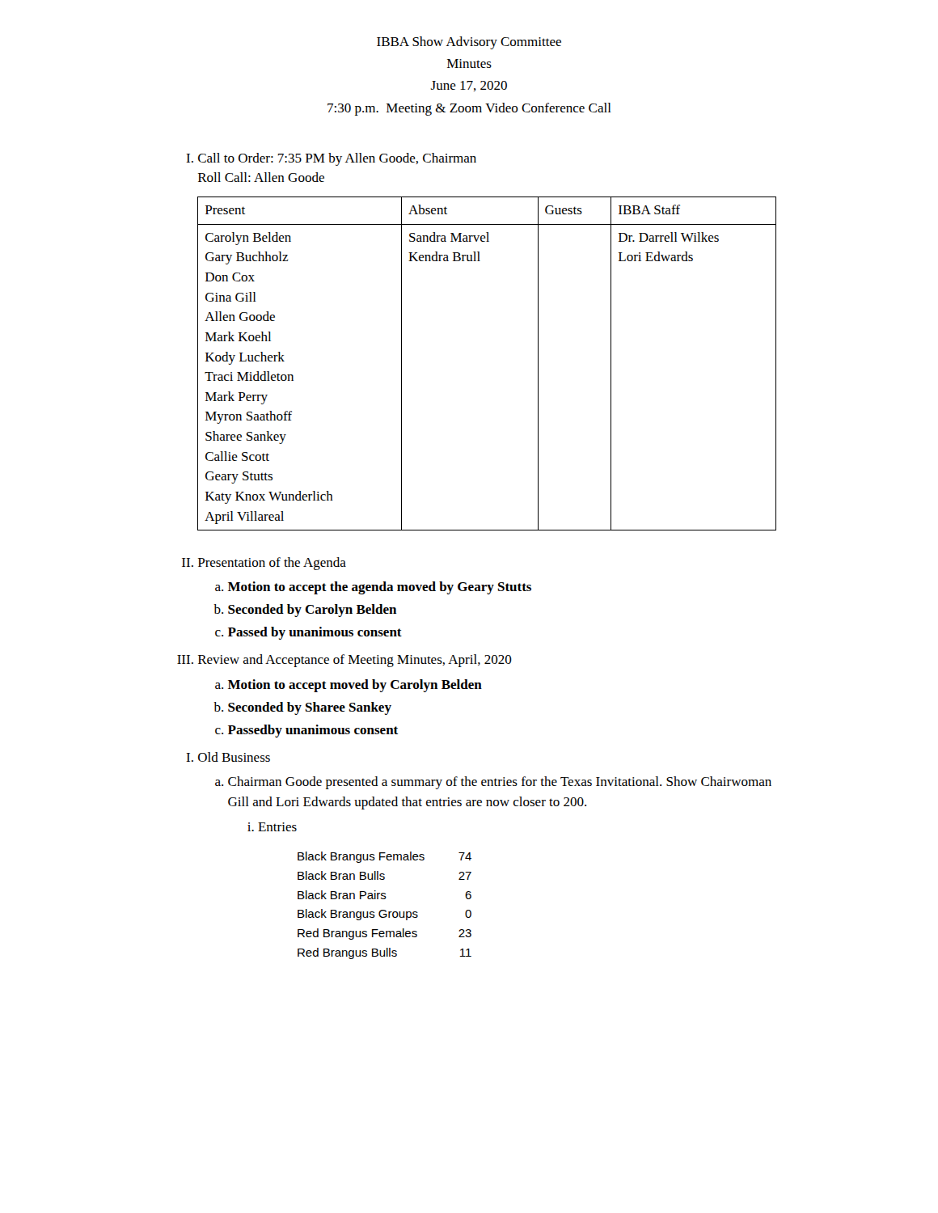IBBA Show Advisory Committee
Minutes
June 17, 2020
7:30 p.m. Meeting & Zoom Video Conference Call
Call to Order: 7:35 PM by Allen Goode, Chairman
Roll Call: Allen Goode
| Present | Absent | Guests | IBBA Staff |
| --- | --- | --- | --- |
| Carolyn Belden Gary Buchholz Don Cox Gina Gill Allen Goode Mark Koehl Kody Lucherk Traci Middleton Mark Perry Myron Saathoff Sharee Sankey Callie Scott Geary Stutts Katy Knox Wunderlich April Villareal | Sandra Marvel Kendra Brull | | Dr. Darrell Wilkes Lori Edwards |
Presentation of the Agenda
Motion to accept the agenda moved by Geary Stutts
Seconded by Carolyn Belden
Passed by unanimous consent
Review and Acceptance of Meeting Minutes, April, 2020
Motion to accept moved by Carolyn Belden
Seconded by Sharee Sankey
Passedby unanimous consent
Old Business
Chairman Goode presented a summary of the entries for the Texas Invitational. Show Chairwoman Gill and Lori Edwards updated that entries are now closer to 200.
Entries
| Black Brangus Females | 74 |
| Black Bran Bulls | 27 |
| Black Bran Pairs | 6 |
| Black Brangus Groups | 0 |
| Red Brangus Females | 23 |
| Red Brangus Bulls | 11 |